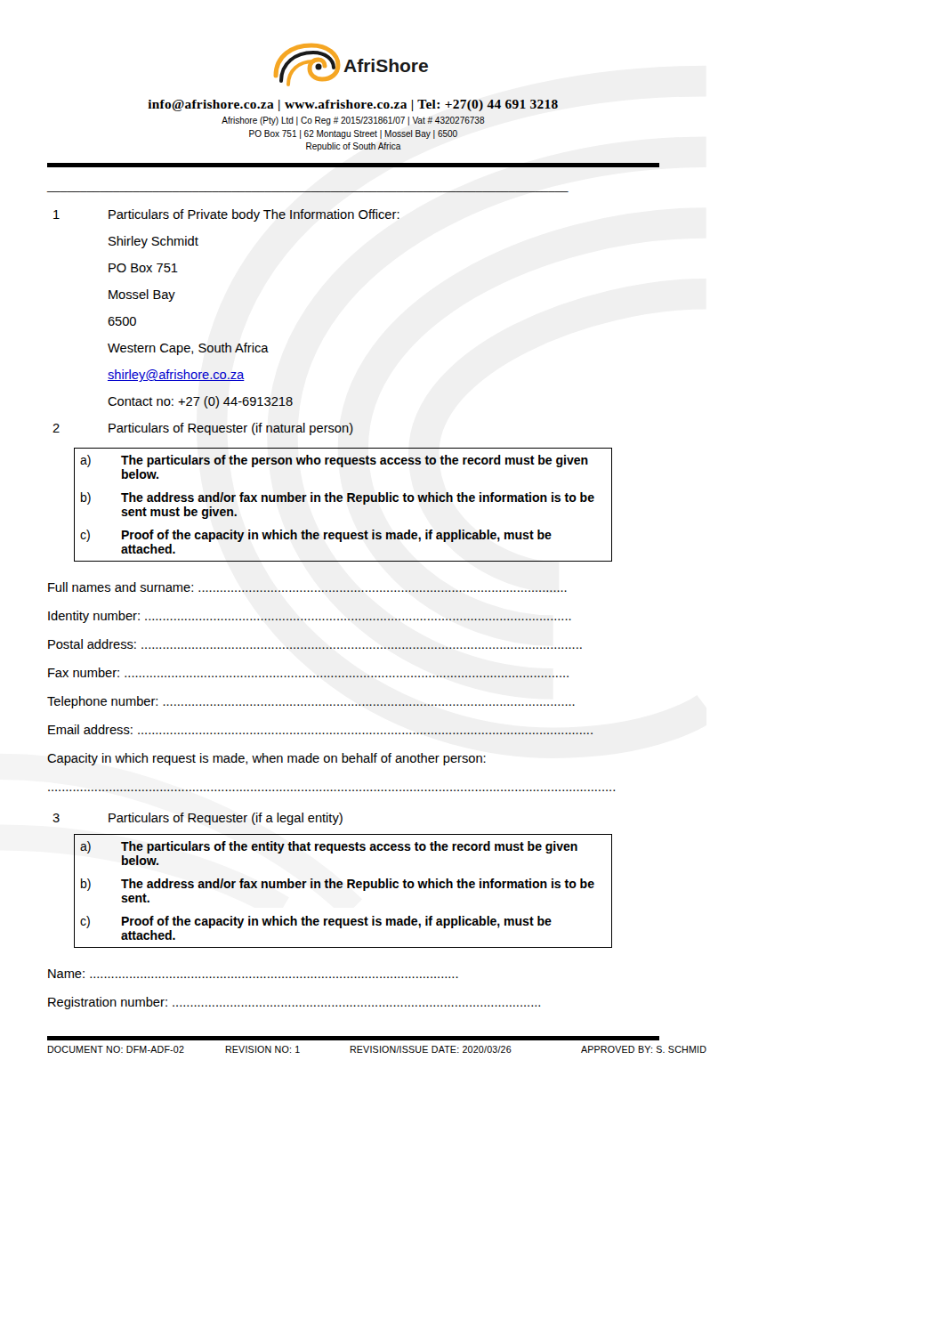AfriShore
info@afrishore.co.za | www.afrishore.co.za | Tel: +27(0) 44 691 3218
Afrishore (Pty) Ltd | Co Reg # 2015/231861/07 | Vat # 4320276738
PO Box 751 | 62 Montagu Street | Mossel Bay | 6500
Republic of South Africa
_______________________________________________________________________________
1 Particulars of Private body The Information Officer:
Shirley Schmidt
PO Box 751
Mossel Bay
6500
Western Cape, South Africa
shirley@afrishore.co.za
Contact no: +27 (0) 44-6913218
2 Particulars of Requester (if natural person)
| a) | The particulars of the person who requests access to the record must be given below. |
| b) | The address and/or fax number in the Republic to which the information is to be sent must be given. |
| c) | Proof of the capacity in which the request is made, if applicable, must be attached. |
Full names and surname: ......................................................................................................
Identity number: ......................................................................................................................
Postal address: ..........................................................................................................................
Fax number: ...........................................................................................................................
Telephone number: ..................................................................................................................
Email address: ..............................................................................................................................
Capacity in which request is made, when made on behalf of another person:
.............................................................................................................................................................
3 Particulars of Requester (if a legal entity)
| a) | The particulars of the entity that requests access to the record must be given below. |
| b) | The address and/or fax number in the Republic to which the information is to be sent. |
| c) | Proof of the capacity in which the request is made, if applicable, must be attached. |
Name: ......................................................................................................
Registration number: ......................................................................................................
DOCUMENT NO: DFM-ADF-02 REVISION NO: 1 REVISION/ISSUE DATE: 2020/03/26 APPROVED BY: S. SCHMIDT